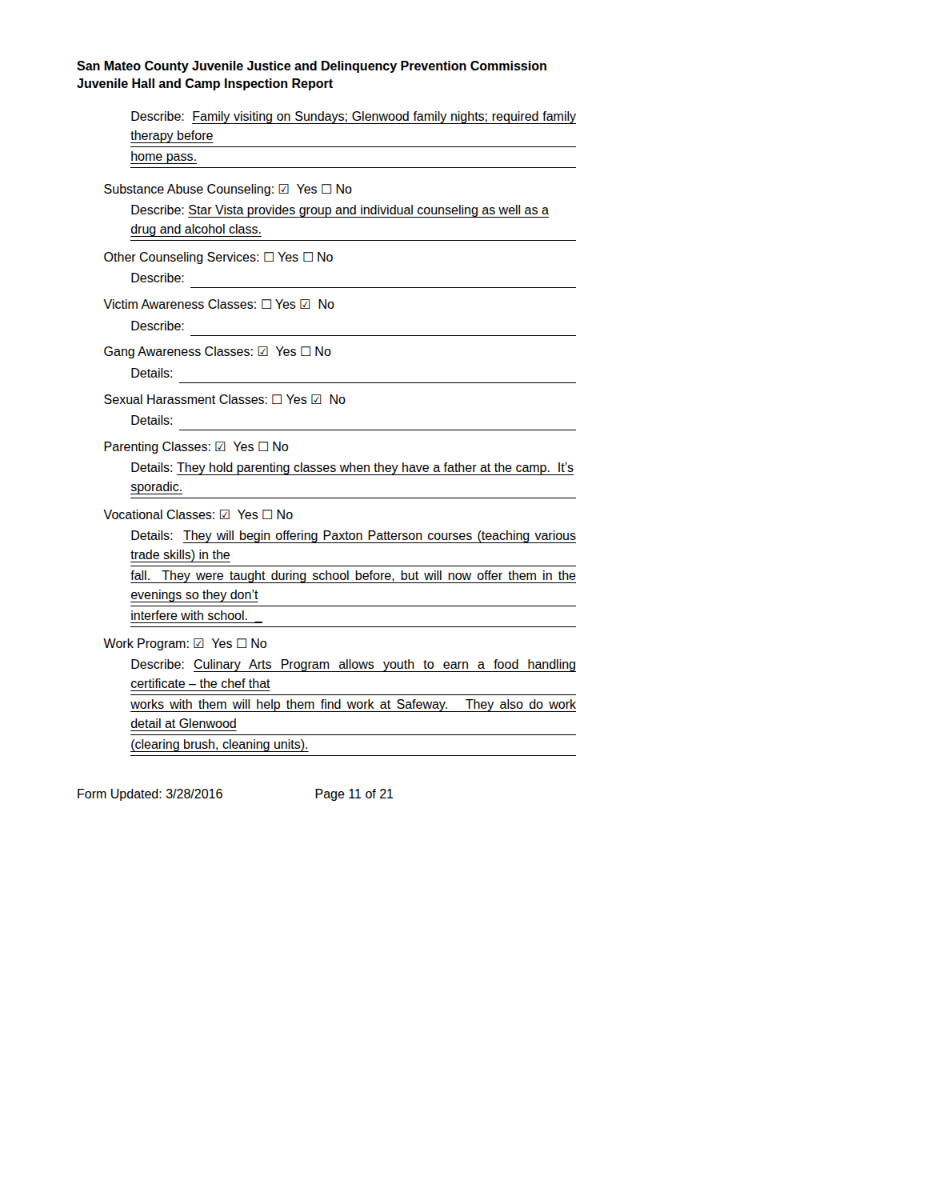San Mateo County Juvenile Justice and Delinquency Prevention Commission
Juvenile Hall and Camp Inspection Report
Describe: Family visiting on Sundays; Glenwood family nights; required family therapy before
home pass.
Substance Abuse Counseling: ☑ Yes ☐ No
Describe: Star Vista provides group and individual counseling as well as a drug and alcohol class.
Other Counseling Services: ☐ Yes ☐ No
Describe:
Victim Awareness Classes: ☐ Yes ☑ No
Describe:
Gang Awareness Classes: ☑ Yes ☐ No
Details:
Sexual Harassment Classes: ☐ Yes ☑ No
Details:
Parenting Classes: ☑ Yes ☐ No
Details: They hold parenting classes when they have a father at the camp. It’s sporadic.
Vocational Classes: ☑ Yes ☐ No
Details: They will begin offering Paxton Patterson courses (teaching various trade skills) in the
fall. They were taught during school before, but will now offer them in the evenings so they don’t
interfere with school. _
Work Program: ☑ Yes ☐ No
Describe: Culinary Arts Program allows youth to earn a food handling certificate – the chef that
works with them will help them find work at Safeway. They also do work detail at Glenwood
(clearing brush, cleaning units).
Form Updated: 3/28/2016 Page 11 of 21